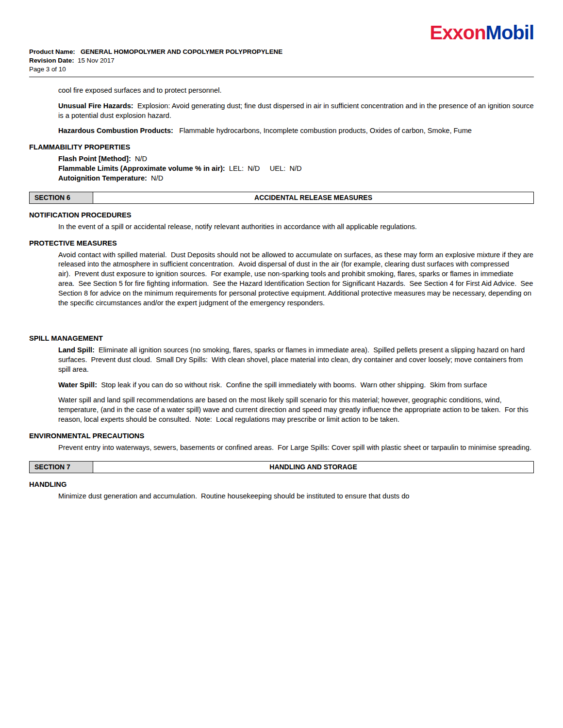Exxon Mobil
Product Name: GENERAL HOMOPOLYMER AND COPOLYMER POLYPROPYLENE
Revision Date: 15 Nov 2017
Page 3 of 10
cool fire exposed surfaces and to protect personnel.
Unusual Fire Hazards: Explosion: Avoid generating dust; fine dust dispersed in air in sufficient concentration and in the presence of an ignition source is a potential dust explosion hazard.
Hazardous Combustion Products: Flammable hydrocarbons, Incomplete combustion products, Oxides of carbon, Smoke, Fume
FLAMMABILITY PROPERTIES
Flash Point [Method]: N/D
Flammable Limits (Approximate volume % in air): LEL: N/D UEL: N/D
Autoignition Temperature: N/D
SECTION 6
ACCIDENTAL RELEASE MEASURES
NOTIFICATION PROCEDURES
In the event of a spill or accidental release, notify relevant authorities in accordance with all applicable regulations.
PROTECTIVE MEASURES
Avoid contact with spilled material. Dust Deposits should not be allowed to accumulate on surfaces, as these may form an explosive mixture if they are released into the atmosphere in sufficient concentration. Avoid dispersal of dust in the air (for example, clearing dust surfaces with compressed air). Prevent dust exposure to ignition sources. For example, use non-sparking tools and prohibit smoking, flares, sparks or flames in immediate area. See Section 5 for fire fighting information. See the Hazard Identification Section for Significant Hazards. See Section 4 for First Aid Advice. See Section 8 for advice on the minimum requirements for personal protective equipment. Additional protective measures may be necessary, depending on the specific circumstances and/or the expert judgment of the emergency responders.
SPILL MANAGEMENT
Land Spill: Eliminate all ignition sources (no smoking, flares, sparks or flames in immediate area). Spilled pellets present a slipping hazard on hard surfaces. Prevent dust cloud. Small Dry Spills: With clean shovel, place material into clean, dry container and cover loosely; move containers from spill area.
Water Spill: Stop leak if you can do so without risk. Confine the spill immediately with booms. Warn other shipping. Skim from surface
Water spill and land spill recommendations are based on the most likely spill scenario for this material; however, geographic conditions, wind, temperature, (and in the case of a water spill) wave and current direction and speed may greatly influence the appropriate action to be taken. For this reason, local experts should be consulted. Note: Local regulations may prescribe or limit action to be taken.
ENVIRONMENTAL PRECAUTIONS
Prevent entry into waterways, sewers, basements or confined areas. For Large Spills: Cover spill with plastic sheet or tarpaulin to minimise spreading.
SECTION 7
HANDLING AND STORAGE
HANDLING
Minimize dust generation and accumulation. Routine housekeeping should be instituted to ensure that dusts do